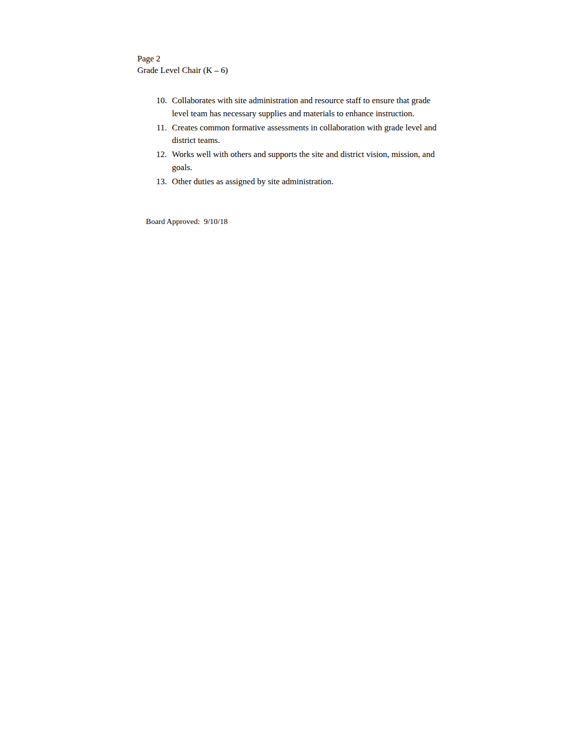Page 2
Grade Level Chair (K – 6)
Collaborates with site administration and resource staff to ensure that grade level team has necessary supplies and materials to enhance instruction.
Creates common formative assessments in collaboration with grade level and district teams.
Works well with others and supports the site and district vision, mission, and goals.
Other duties as assigned by site administration.
Board Approved: 9/10/18